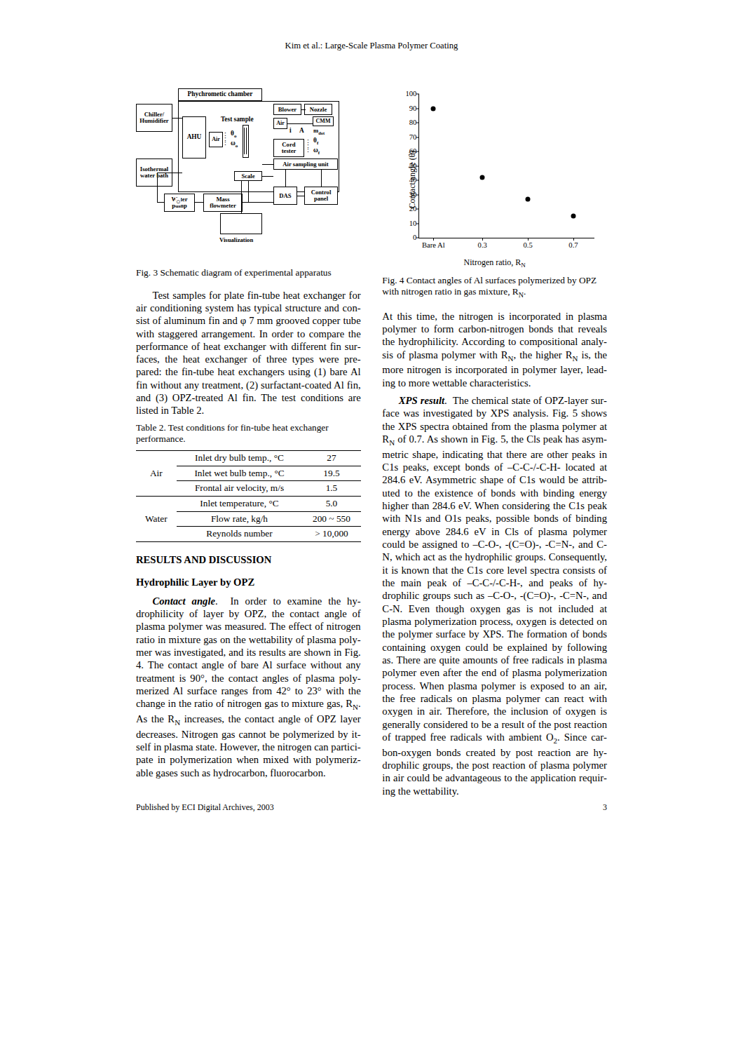Kim et al.: Large-Scale Plasma Polymer Coating
Phychrometic chamber
Chiller/
Humidifier
Isothermal
water bath
AHU
Air
:
:
:
θo
ωo
Test sample
Blower
Nozzle
Air
CMM
mdot
i
A
Cord
tester
:
:
:
θf
ωf
Air sampling unit
Scale
Water
pump
Mass
flowmeter
DAS
Control
panel
Visualization
○
Fig. 3 Schematic diagram of experimental apparatus
Test samples for plate fin-tube heat exchanger for air conditioning system has typical structure and consist of aluminum fin and φ 7 mm grooved copper tube with staggered arrangement. In order to compare the performance of heat exchanger with different fin surfaces, the heat exchanger of three types were prepared: the fin-tube heat exchangers using (1) bare Al fin without any treatment, (2) surfactant-coated Al fin, and (3) OPZ-treated Al fin. The test conditions are listed in Table 2.
Table 2. Test conditions for fin-tube heat exchanger performance.
| Air | Inlet dry bulb temp., °C | 27 |
| Inlet wet bulb temp., °C | 19.5 |
| Frontal air velocity, m/s | 1.5 |
| Water | Inlet temperature, °C | 5.0 |
| Flow rate, kg/h | 200 ~ 550 |
| Reynolds number | > 10,000 |
RESULTS AND DISCUSSION
Hydrophilic Layer by OPZ
Contact angle. In order to examine the hydrophilicity of layer by OPZ, the contact angle of plasma polymer was measured. The effect of nitrogen ratio in mixture gas on the wettability of plasma polymer was investigated, and its results are shown in Fig. 4. The contact angle of bare Al surface without any treatment is 90°, the contact angles of plasma polymerized Al surface ranges from 42° to 23° with the change in the ratio of nitrogen gas to mixture gas, RN. As the RN increases, the contact angle of OPZ layer decreases. Nitrogen gas cannot be polymerized by itself in plasma state. However, the nitrogen can participate in polymerization when mixed with polymerizable gases such as hydrocarbon, fluorocarbon.
Contact angle (θ)
0
10
20
30
40
50
60
70
80
90
100
Bare Al
0.3
0.5
0.7
Nitrogen ratio, RN
Fig. 4 Contact angles of Al surfaces polymerized by OPZ with nitrogen ratio in gas mixture, RN.
At this time, the nitrogen is incorporated in plasma polymer to form carbon-nitrogen bonds that reveals the hydrophilicity. According to compositional analysis of plasma polymer with RN, the higher RN is, the more nitrogen is incorporated in polymer layer, leading to more wettable characteristics.
XPS result. The chemical state of OPZ-layer surface was investigated by XPS analysis. Fig. 5 shows the XPS spectra obtained from the plasma polymer at RN of 0.7. As shown in Fig. 5, the Cls peak has asymmetric shape, indicating that there are other peaks in C1s peaks, except bonds of –C-C-/-C-H- located at 284.6 eV. Asymmetric shape of C1s would be attributed to the existence of bonds with binding energy higher than 284.6 eV. When considering the C1s peak with N1s and O1s peaks, possible bonds of binding energy above 284.6 eV in Cls of plasma polymer could be assigned to –C-O-, -(C=O)-, -C=N-, and C-N, which act as the hydrophilic groups. Consequently, it is known that the C1s core level spectra consists of the main peak of –C-C-/-C-H-, and peaks of hydrophilic groups such as –C-O-, -(C=O)-, -C=N-, and C-N. Even though oxygen gas is not included at plasma polymerization process, oxygen is detected on the polymer surface by XPS. The formation of bonds containing oxygen could be explained by following as. There are quite amounts of free radicals in plasma polymer even after the end of plasma polymerization process. When plasma polymer is exposed to an air, the free radicals on plasma polymer can react with oxygen in air. Therefore, the inclusion of oxygen is generally considered to be a result of the post reaction of trapped free radicals with ambient O2. Since carbon-oxygen bonds created by post reaction are hydrophilic groups, the post reaction of plasma polymer in air could be advantageous to the application requiring the wettability.
Published by ECI Digital Archives, 2003 3